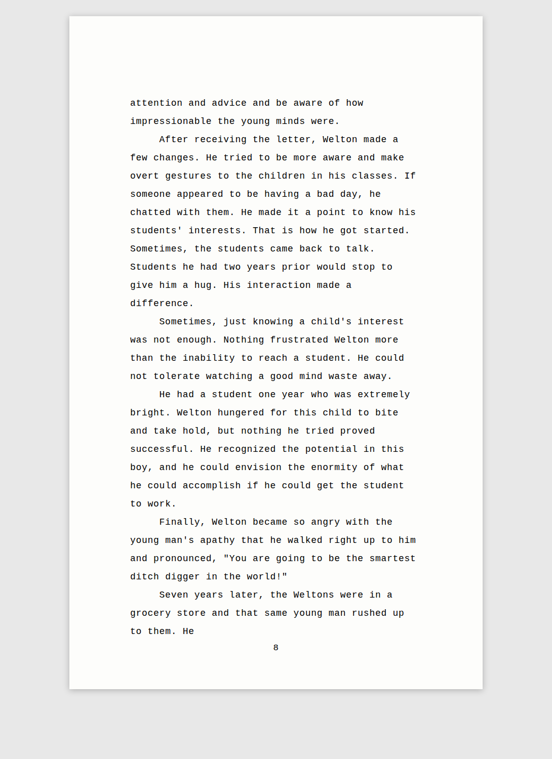attention and advice and be aware of how impressionable the young minds were.
After receiving the letter, Welton made a few changes. He tried to be more aware and make overt gestures to the children in his classes. If someone appeared to be having a bad day, he chatted with them. He made it a point to know his students' interests. That is how he got started. Sometimes, the students came back to talk. Students he had two years prior would stop to give him a hug. His interaction made a difference.
Sometimes, just knowing a child's interest was not enough. Nothing frustrated Welton more than the inability to reach a student. He could not tolerate watching a good mind waste away.
He had a student one year who was extremely bright. Welton hungered for this child to bite and take hold, but nothing he tried proved successful. He recognized the potential in this boy, and he could envision the enormity of what he could accomplish if he could get the student to work.
Finally, Welton became so angry with the young man's apathy that he walked right up to him and pronounced, "You are going to be the smartest ditch digger in the world!"
Seven years later, the Weltons were in a grocery store and that same young man rushed up to them. He
8